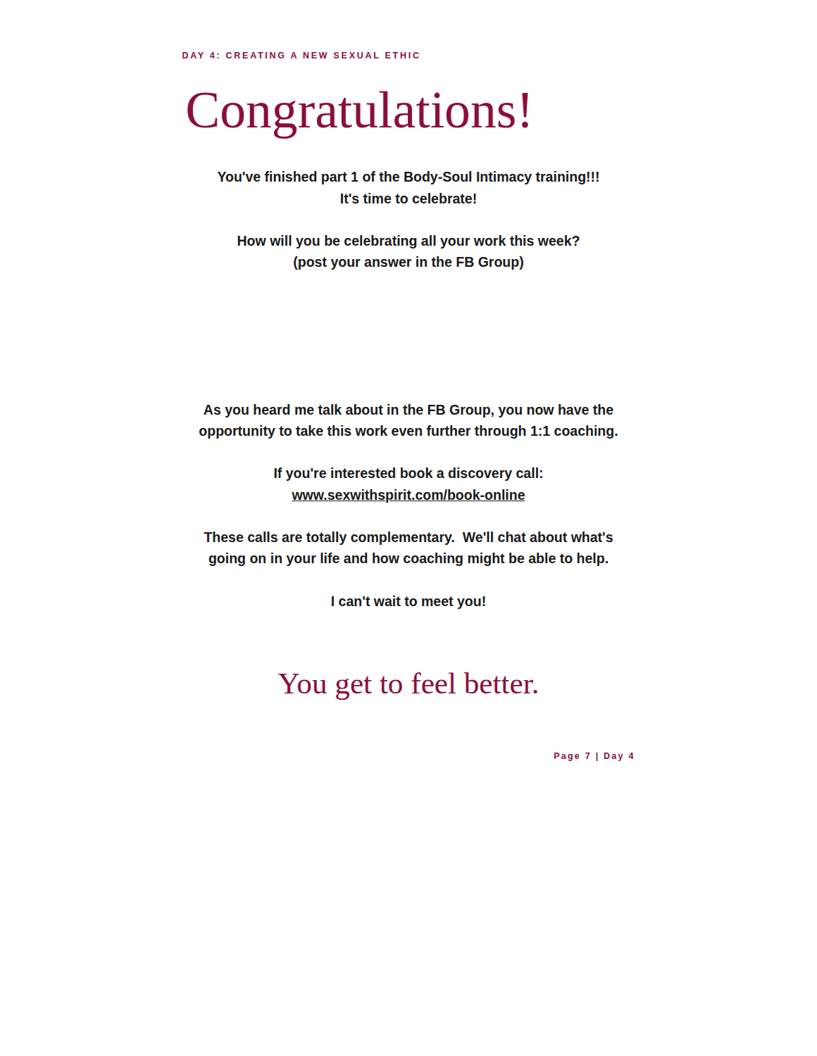Day 4: Creating a New Sexual Ethic
Congratulations!
You've finished part 1 of the Body-Soul Intimacy training!!!
It's time to celebrate!
How will you be celebrating all your work this week?
(post your answer in the FB Group)
As you heard me talk about in the FB Group, you now have the opportunity to take this work even further through 1:1 coaching.
If you're interested book a discovery call:
www.sexwithspirit.com/book-online
These calls are totally complementary. We'll chat about what's going on in your life and how coaching might be able to help.
I can't wait to meet you!
You get to feel better.
Page 7 | Day 4